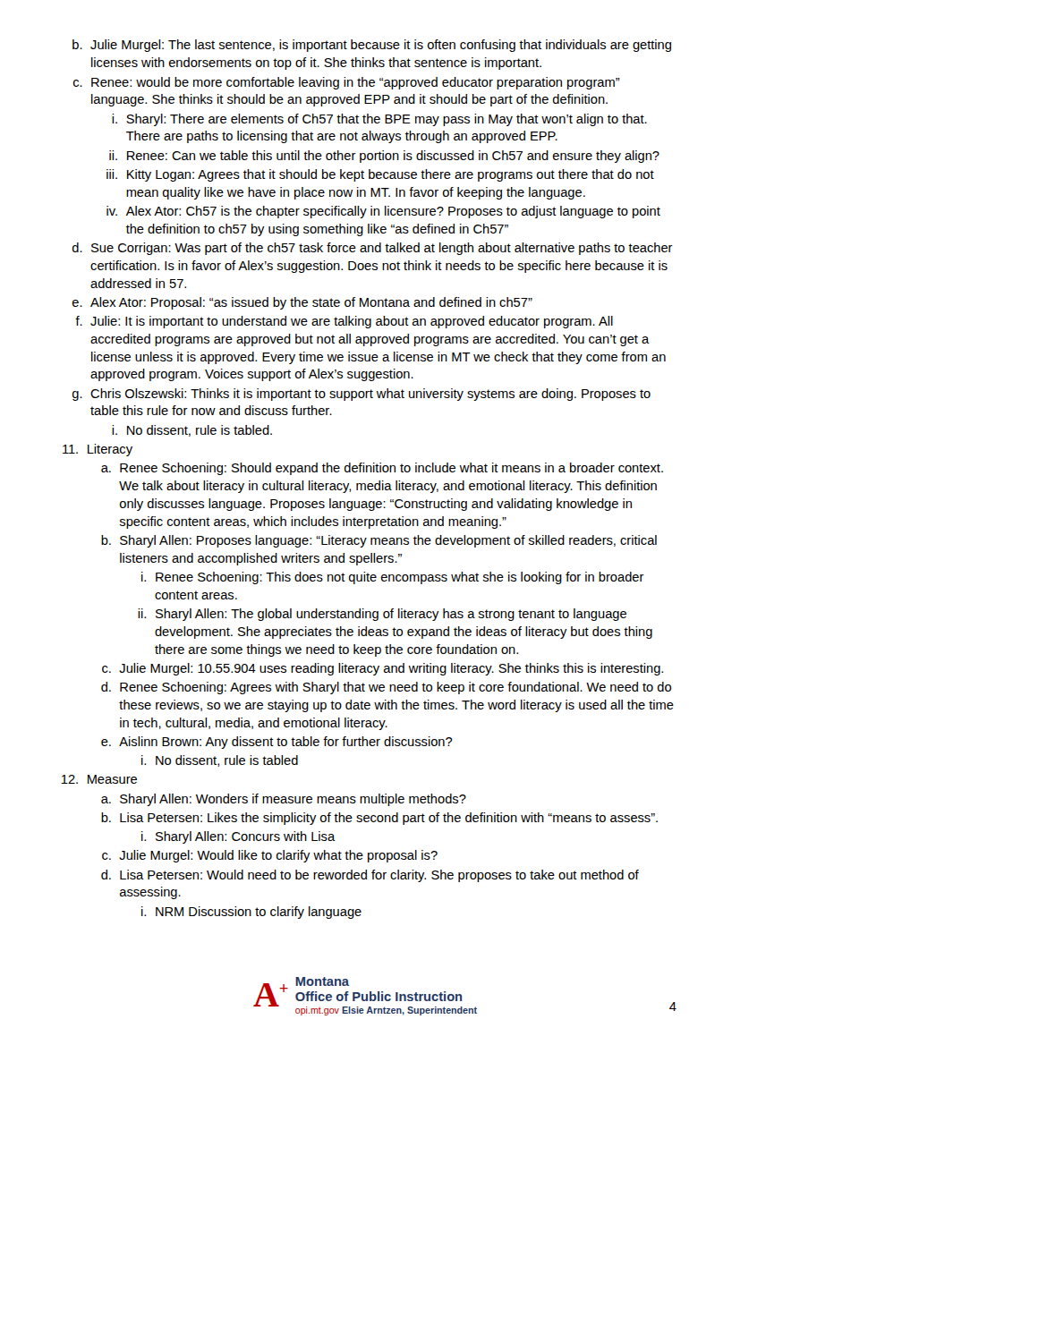Julie Murgel: The last sentence, is important because it is often confusing that individuals are getting licenses with endorsements on top of it. She thinks that sentence is important.
Renee: would be more comfortable leaving in the “approved educator preparation program” language. She thinks it should be an approved EPP and it should be part of the definition.
Sharyl: There are elements of Ch57 that the BPE may pass in May that won’t align to that. There are paths to licensing that are not always through an approved EPP.
Renee: Can we table this until the other portion is discussed in Ch57 and ensure they align?
Kitty Logan: Agrees that it should be kept because there are programs out there that do not mean quality like we have in place now in MT. In favor of keeping the language.
Alex Ator: Ch57 is the chapter specifically in licensure? Proposes to adjust language to point the definition to ch57 by using something like “as defined in Ch57”
Sue Corrigan: Was part of the ch57 task force and talked at length about alternative paths to teacher certification. Is in favor of Alex’s suggestion. Does not think it needs to be specific here because it is addressed in 57.
Alex Ator: Proposal: “as issued by the state of Montana and defined in ch57”
Julie: It is important to understand we are talking about an approved educator program. All accredited programs are approved but not all approved programs are accredited. You can’t get a license unless it is approved. Every time we issue a license in MT we check that they come from an approved program. Voices support of Alex’s suggestion.
Chris Olszewski: Thinks it is important to support what university systems are doing. Proposes to table this rule for now and discuss further.
No dissent, rule is tabled.
Literacy
Renee Schoening: Should expand the definition to include what it means in a broader context. We talk about literacy in cultural literacy, media literacy, and emotional literacy. This definition only discusses language. Proposes language: “Constructing and validating knowledge in specific content areas, which includes interpretation and meaning.”
Sharyl Allen: Proposes language: “Literacy means the development of skilled readers, critical listeners and accomplished writers and spellers.”
Renee Schoening: This does not quite encompass what she is looking for in broader content areas.
Sharyl Allen: The global understanding of literacy has a strong tenant to language development. She appreciates the ideas to expand the ideas of literacy but does thing there are some things we need to keep the core foundation on.
Julie Murgel: 10.55.904 uses reading literacy and writing literacy. She thinks this is interesting.
Renee Schoening: Agrees with Sharyl that we need to keep it core foundational. We need to do these reviews, so we are staying up to date with the times. The word literacy is used all the time in tech, cultural, media, and emotional literacy.
Aislinn Brown: Any dissent to table for further discussion?
No dissent, rule is tabled
Measure
Sharyl Allen: Wonders if measure means multiple methods?
Lisa Petersen: Likes the simplicity of the second part of the definition with “means to assess”.
Sharyl Allen: Concurs with Lisa
Julie Murgel: Would like to clarify what the proposal is?
Lisa Petersen: Would need to be reworded for clarity. She proposes to take out method of assessing.
NRM Discussion to clarify language
A+
Montana
Office of Public Instruction
opi.mt.gov Elsie Arntzen, Superintendent
4